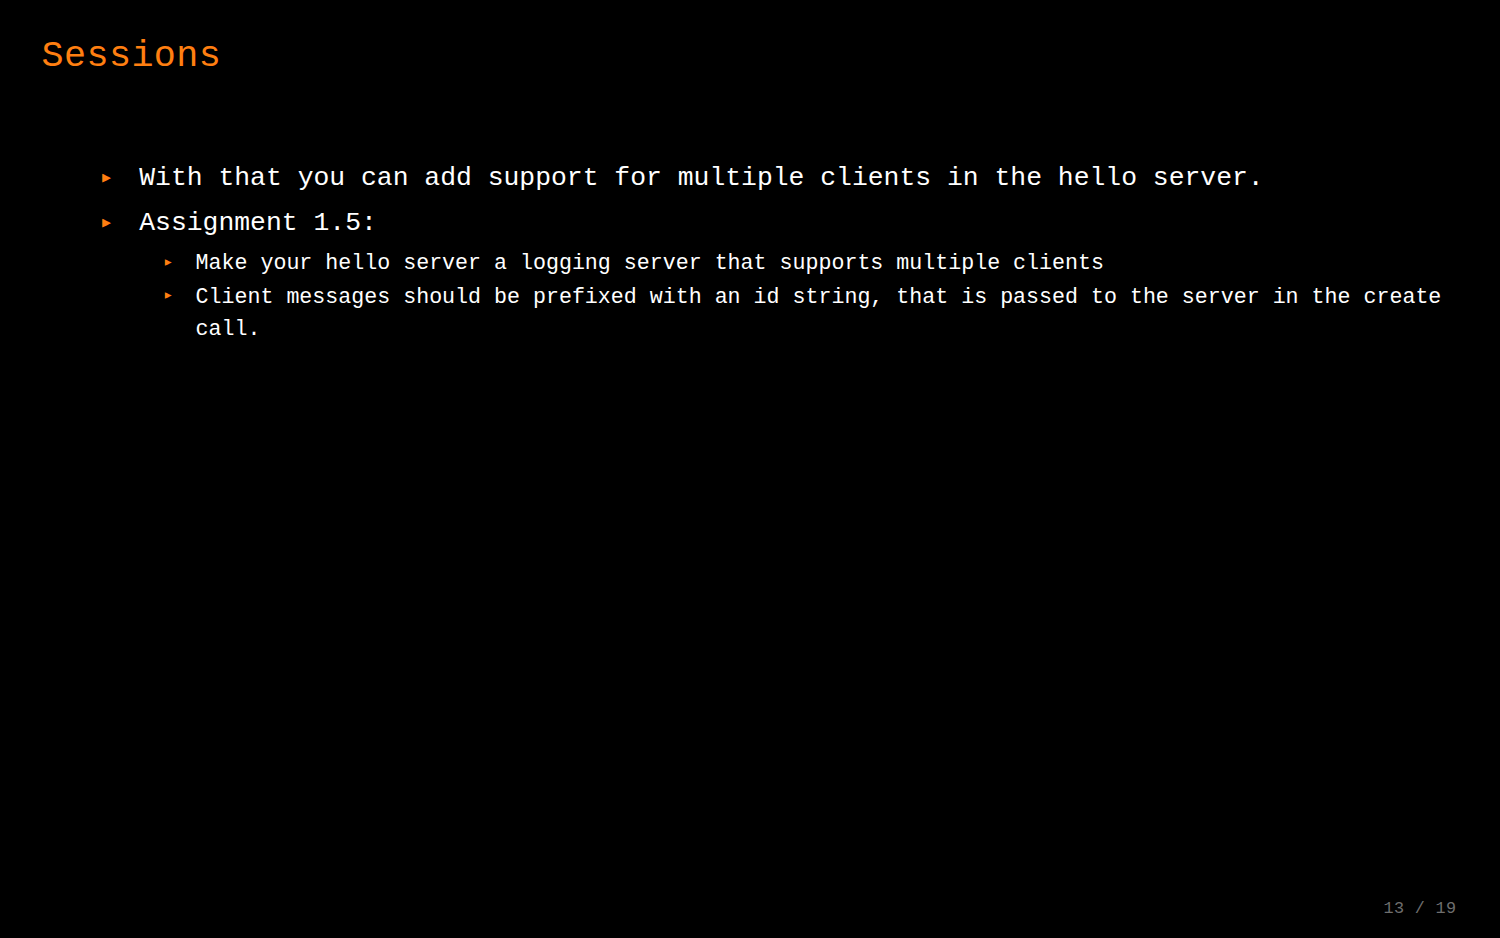Sessions
With that you can add support for multiple clients in the hello server.
Assignment 1.5:
Make your hello server a logging server that supports multiple clients
Client messages should be prefixed with an id string, that is passed to the server in the create call.
13 / 19